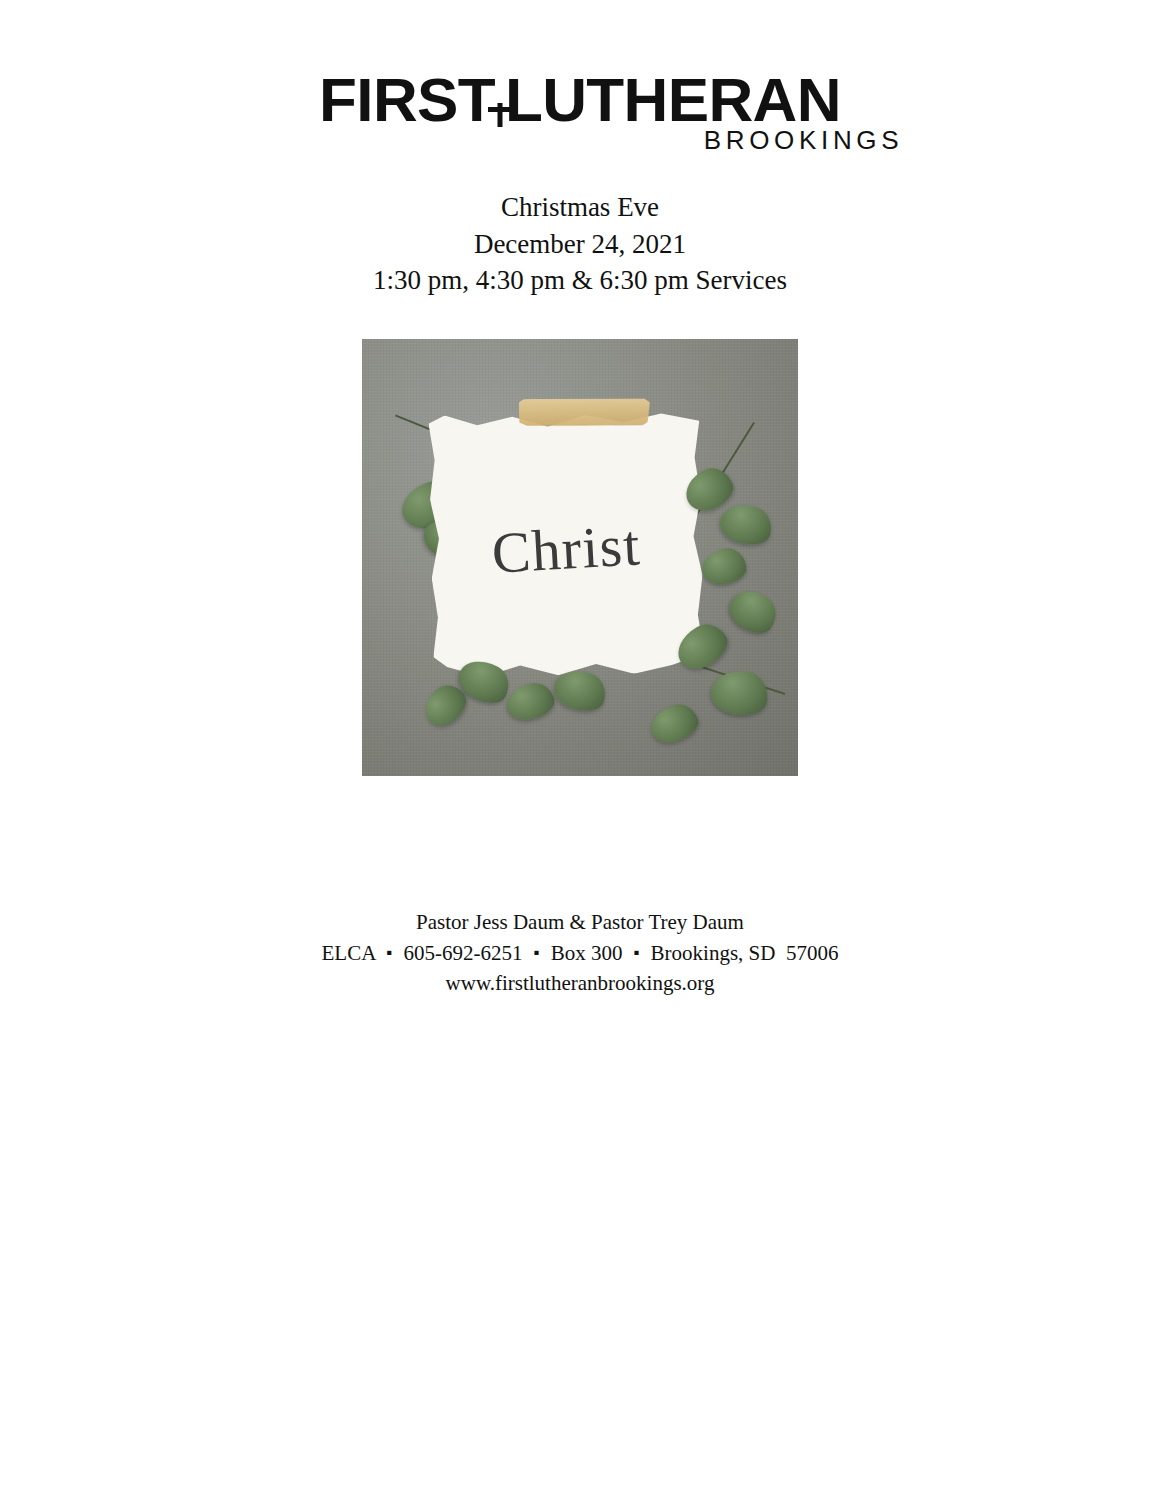First Lutheran
Brookings
Christmas Eve
December 24, 2021
1:30 pm, 4:30 pm & 6:30 pm Services
Christ
Christ
Pastor Jess Daum & Pastor Trey Daum
ELCA ▪ 605-692-6251 ▪ Box 300 ▪ Brookings, SD 57006
www.firstlutheranbrookings.org